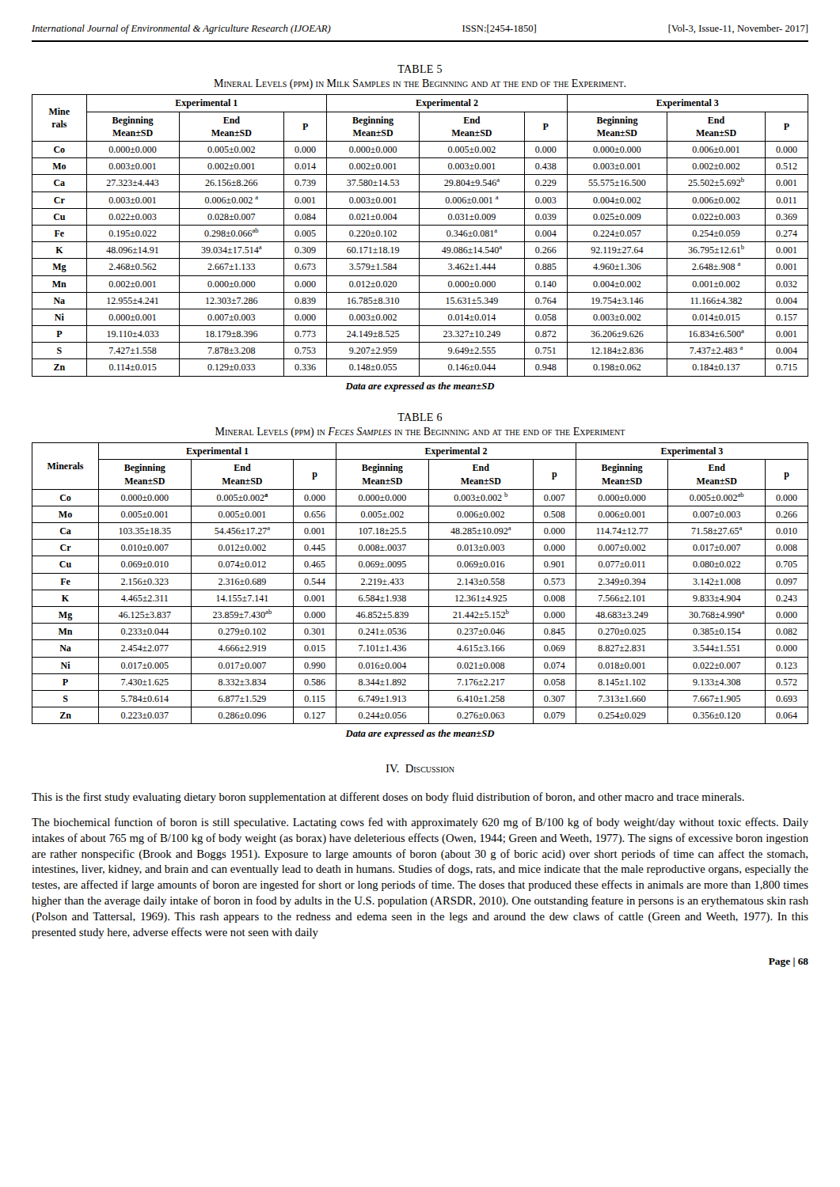International Journal of Environmental & Agriculture Research (IJOEAR) ISSN:[2454-1850] [Vol-3, Issue-11, November- 2017]
Table 5 Mineral Levels (ppm) in Milk Samples in the Beginning and at the end of the Experiment.
| Mine rals | Experimental 1 | Experimental 2 | Experimental 3 |
| --- | --- | --- | --- |
| Beginning Mean±SD | End Mean±SD | P | Beginning Mean±SD | End Mean±SD | P | Beginning Mean±SD | End Mean±SD | P |
| Co | 0.000±0.000 | 0.005±0.002 | 0.000 | 0.000±0.000 | 0.005±0.002 | 0.000 | 0.000±0.000 | 0.006±0.001 | 0.000 |
| Mo | 0.003±0.001 | 0.002±0.001 | 0.014 | 0.002±0.001 | 0.003±0.001 | 0.438 | 0.003±0.001 | 0.002±0.002 | 0.512 |
| Ca | 27.323±4.443 | 26.156±8.266 | 0.739 | 37.580±14.53 | 29.804±9.546 a | 0.229 | 55.575±16.500 | 25.502±5.692 b | 0.001 |
| Cr | 0.003±0.001 | 0.006±0.002 a | 0.001 | 0.003±0.001 | 0.006±0.001 a | 0.003 | 0.004±0.002 | 0.006±0.002 | 0.011 |
| Cu | 0.022±0.003 | 0.028±0.007 | 0.084 | 0.021±0.004 | 0.031±0.009 | 0.039 | 0.025±0.009 | 0.022±0.003 | 0.369 |
| Fe | 0.195±0.022 | 0.298±0.066 ab | 0.005 | 0.220±0.102 | 0.346±0.081 a | 0.004 | 0.224±0.057 | 0.254±0.059 | 0.274 |
| K | 48.096±14.91 | 39.034±17.514 a | 0.309 | 60.171±18.19 | 49.086±14.540 a | 0.266 | 92.119±27.64 | 36.795±12.61 b | 0.001 |
| Mg | 2.468±0.562 | 2.667±1.133 | 0.673 | 3.579±1.584 | 3.462±1.444 | 0.885 | 4.960±1.306 | 2.648±.908 a | 0.001 |
| Mn | 0.002±0.001 | 0.000±0.000 | 0.000 | 0.012±0.020 | 0.000±0.000 | 0.140 | 0.004±0.002 | 0.001±0.002 | 0.032 |
| Na | 12.955±4.241 | 12.303±7.286 | 0.839 | 16.785±8.310 | 15.631±5.349 | 0.764 | 19.754±3.146 | 11.166±4.382 | 0.004 |
| Ni | 0.000±0.001 | 0.007±0.003 | 0.000 | 0.003±0.002 | 0.014±0.014 | 0.058 | 0.003±0.002 | 0.014±0.015 | 0.157 |
| P | 19.110±4.033 | 18.179±8.396 | 0.773 | 24.149±8.525 | 23.327±10.249 | 0.872 | 36.206±9.626 | 16.834±6.500 a | 0.001 |
| S | 7.427±1.558 | 7.878±3.208 | 0.753 | 9.207±2.959 | 9.649±2.555 | 0.751 | 12.184±2.836 | 7.437±2.483 a | 0.004 |
| Zn | 0.114±0.015 | 0.129±0.033 | 0.336 | 0.148±0.055 | 0.146±0.044 | 0.948 | 0.198±0.062 | 0.184±0.137 | 0.715 |
Data are expressed as the mean±SD
Table 6 Mineral Levels (ppm) in Feces Samples in the Beginning and at the end of the Experiment
| Minerals | Experimental 1 | Experimental 2 | Experimental 3 |
| --- | --- | --- | --- |
| Beginning Mean±SD | End Mean±SD | p | Beginning Mean±SD | End Mean±SD | p | Beginning Mean±SD | End Mean±SD | p |
| Co | 0.000±0.000 | 0.005±0.002 a | 0.000 | 0.000±0.000 | 0.003±0.002 b | 0.007 | 0.000±0.000 | 0.005±0.002 ab | 0.000 |
| Mo | 0.005±0.001 | 0.005±0.001 | 0.656 | 0.005±.002 | 0.006±0.002 | 0.508 | 0.006±0.001 | 0.007±0.003 | 0.266 |
| Ca | 103.35±18.35 | 54.456±17.27 a | 0.001 | 107.18±25.5 | 48.285±10.092 a | 0.000 | 114.74±12.77 | 71.58±27.65 a | 0.010 |
| Cr | 0.010±0.007 | 0.012±0.002 | 0.445 | 0.008±.0037 | 0.013±0.003 | 0.000 | 0.007±0.002 | 0.017±0.007 | 0.008 |
| Cu | 0.069±0.010 | 0.074±0.012 | 0.465 | 0.069±.0095 | 0.069±0.016 | 0.901 | 0.077±0.011 | 0.080±0.022 | 0.705 |
| Fe | 2.156±0.323 | 2.316±0.689 | 0.544 | 2.219±.433 | 2.143±0.558 | 0.573 | 2.349±0.394 | 3.142±1.008 | 0.097 |
| K | 4.465±2.311 | 14.155±7.141 | 0.001 | 6.584±1.938 | 12.361±4.925 | 0.008 | 7.566±2.101 | 9.833±4.904 | 0.243 |
| Mg | 46.125±3.837 | 23.859±7.430 ab | 0.000 | 46.852±5.839 | 21.442±5.152 b | 0.000 | 48.683±3.249 | 30.768±4.990 a | 0.000 |
| Mn | 0.233±0.044 | 0.279±0.102 | 0.301 | 0.241±.0536 | 0.237±0.046 | 0.845 | 0.270±0.025 | 0.385±0.154 | 0.082 |
| Na | 2.454±2.077 | 4.666±2.919 | 0.015 | 7.101±1.436 | 4.615±3.166 | 0.069 | 8.827±2.831 | 3.544±1.551 | 0.000 |
| Ni | 0.017±0.005 | 0.017±0.007 | 0.990 | 0.016±0.004 | 0.021±0.008 | 0.074 | 0.018±0.001 | 0.022±0.007 | 0.123 |
| P | 7.430±1.625 | 8.332±3.834 | 0.586 | 8.344±1.892 | 7.176±2.217 | 0.058 | 8.145±1.102 | 9.133±4.308 | 0.572 |
| S | 5.784±0.614 | 6.877±1.529 | 0.115 | 6.749±1.913 | 6.410±1.258 | 0.307 | 7.313±1.660 | 7.667±1.905 | 0.693 |
| Zn | 0.223±0.037 | 0.286±0.096 | 0.127 | 0.244±0.056 | 0.276±0.063 | 0.079 | 0.254±0.029 | 0.356±0.120 | 0.064 |
Data are expressed as the mean±SD
IV. Discussion
This is the first study evaluating dietary boron supplementation at different doses on body fluid distribution of boron, and other macro and trace minerals.
The biochemical function of boron is still speculative. Lactating cows fed with approximately 620 mg of B/100 kg of body weight/day without toxic effects. Daily intakes of about 765 mg of B/100 kg of body weight (as borax) have deleterious effects (Owen, 1944; Green and Weeth, 1977). The signs of excessive boron ingestion are rather nonspecific (Brook and Boggs 1951). Exposure to large amounts of boron (about 30 g of boric acid) over short periods of time can affect the stomach, intestines, liver, kidney, and brain and can eventually lead to death in humans. Studies of dogs, rats, and mice indicate that the male reproductive organs, especially the testes, are affected if large amounts of boron are ingested for short or long periods of time. The doses that produced these effects in animals are more than 1,800 times higher than the average daily intake of boron in food by adults in the U.S. population (ARSDR, 2010). One outstanding feature in persons is an erythematous skin rash (Polson and Tattersal, 1969). This rash appears to the redness and edema seen in the legs and around the dew claws of cattle (Green and Weeth, 1977). In this presented study here, adverse effects were not seen with daily
Page | 68